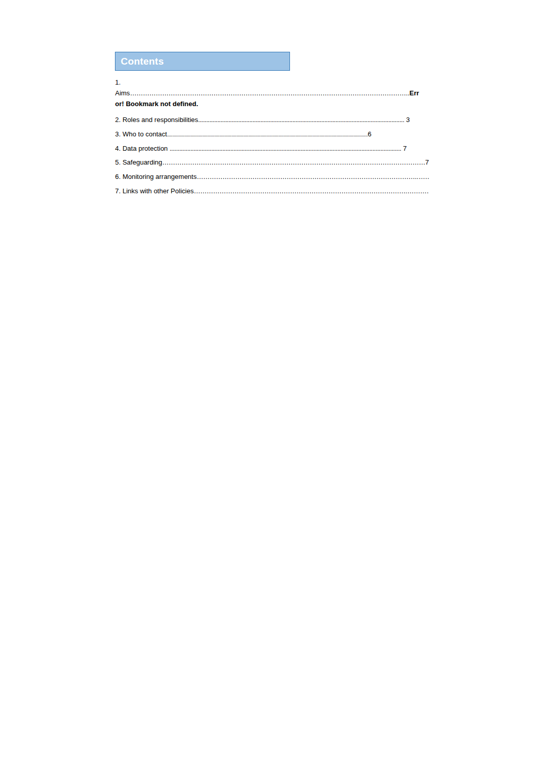Contents
1.
Aims…………………………………………………………………………………………………………………..Err
or! Bookmark not defined.
2. Roles and responsibilities................................................................................................................................. 3
3. Who to contact......................................................................................................................................................... 6
4. Data protection ................................................................................................................................................. 7
5. Safeguarding……………………………………………………………………………………………………………7
6. Monitoring arrangements…………………………………………………………………………………………..………7
7. Links with other Policies……………………………………………………………………………………….…………7